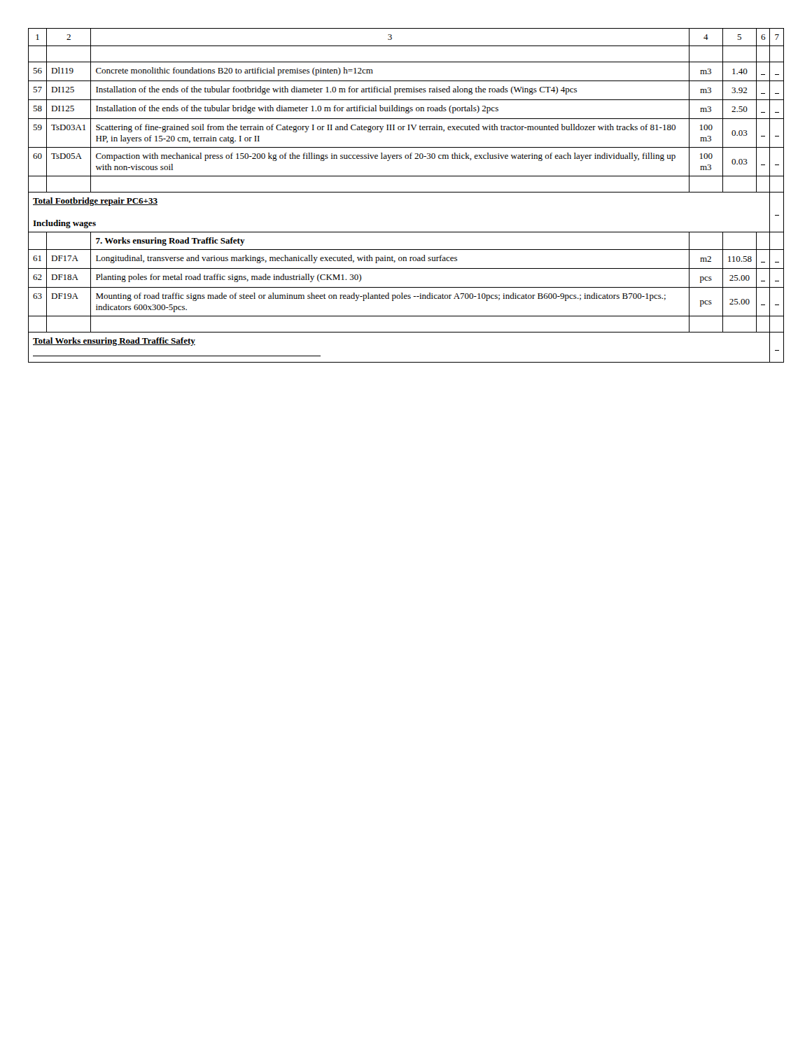| 1 | 2 | 3 | 4 | 5 | 6 | 7 |
| --- | --- | --- | --- | --- | --- | --- |
| 56 | Dl119 | Concrete monolithic foundations B20 to artificial premises (pinten) h=12cm | m3 | 1.40 | | |
| 57 | DI125 | Installation of the ends of the tubular footbridge with diameter 1.0 m for artificial premises raised along the roads (Wings CT4) 4pcs | m3 | 3.92 | | |
| 58 | DI125 | Installation of the ends of the tubular bridge with diameter 1.0 m for artificial buildings on roads (portals) 2pcs | m3 | 2.50 | | |
| 59 | TsD03A1 | Scattering of fine-grained soil from the terrain of Category I or II and Category III or IV terrain, executed with tractor-mounted bulldozer with tracks of 81-180 HP, in layers of 15-20 cm, terrain catg. I or II | 100 m3 | 0.03 | | |
| 60 | TsD05A | Compaction with mechanical press of 150-200 kg of the fillings in successive layers of 20-30 cm thick, exclusive watering of each layer individually, filling up with non-viscous soil | 100 m3 | 0.03 | | |
| Total Footbridge repair PC6+33 Including wages | | |
| | | 7. Works ensuring Road Traffic Safety | | | | |
| 61 | DF17A | Longitudinal, transverse and various markings, mechanically executed, with paint, on road surfaces | m2 | 110.58 | | |
| 62 | DF18A | Planting poles for metal road traffic signs, made industrially (CKM1. 30) | pcs | 25.00 | | |
| 63 | DF19A | Mounting of road traffic signs made of steel or aluminum sheet on ready-planted poles --indicator A700-10pcs; indicator B600-9pcs.; indicators B700-1pcs.; indicators 600x300-5pcs. | pcs | 25.00 | | |
| Total Works ensuring Road Traffic Safety | | |